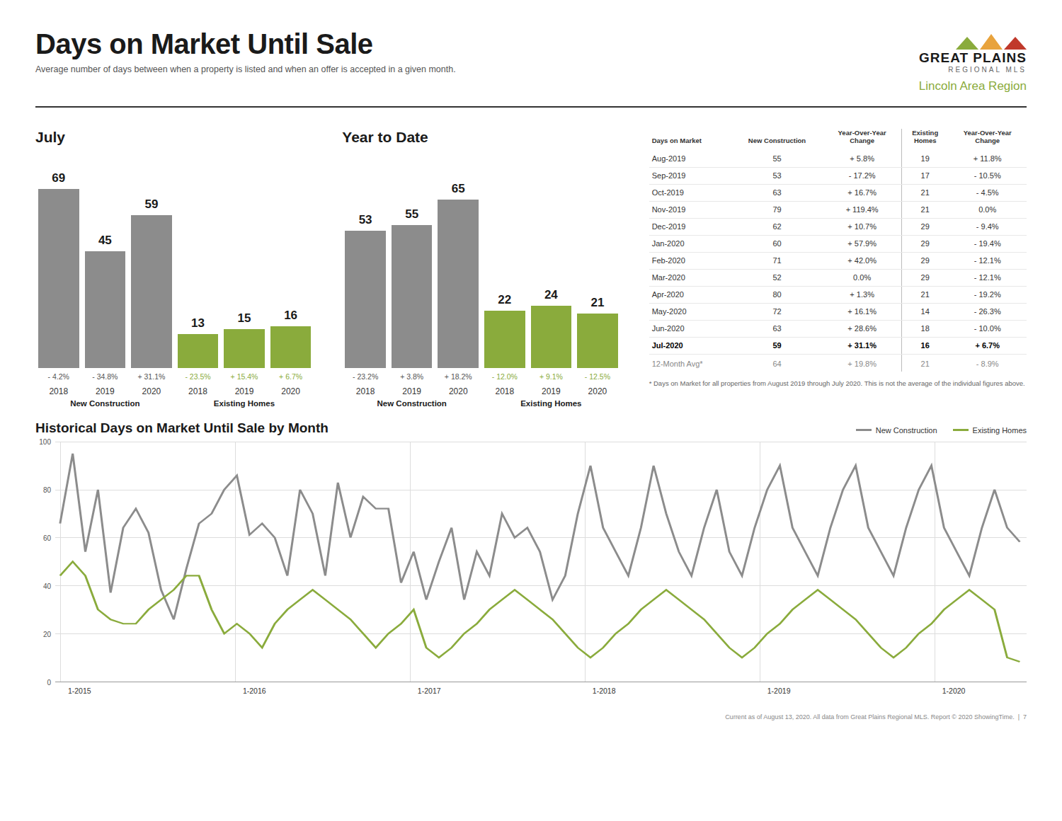Days on Market Until Sale
Average number of days between when a property is listed and when an offer is accepted in a given month.
GREAT PLAINS
REGIONAL MLS
Lincoln Area Region
July
69
45
59
13
15
16
- 4.2%
- 34.8%
+ 31.1%
- 23.5%
+ 15.4%
+ 6.7%
2018
2019
2020
2018
2019
2020
New Construction
Existing Homes
Year to Date
53
55
65
22
24
21
- 23.2%
+ 3.8%
+ 18.2%
- 12.0%
+ 9.1%
- 12.5%
2018
2019
2020
2018
2019
2020
New Construction
Existing Homes
| Days on Market | New Construction | Year-Over-Year Change | Existing Homes | Year-Over-Year Change |
| --- | --- | --- | --- | --- |
| Aug-2019 | 55 | + 5.8% | 19 | + 11.8% |
| Sep-2019 | 53 | - 17.2% | 17 | - 10.5% |
| Oct-2019 | 63 | + 16.7% | 21 | - 4.5% |
| Nov-2019 | 79 | + 119.4% | 21 | 0.0% |
| Dec-2019 | 62 | + 10.7% | 29 | - 9.4% |
| Jan-2020 | 60 | + 57.9% | 29 | - 19.4% |
| Feb-2020 | 71 | + 42.0% | 29 | - 12.1% |
| Mar-2020 | 52 | 0.0% | 29 | - 12.1% |
| Apr-2020 | 80 | + 1.3% | 21 | - 19.2% |
| May-2020 | 72 | + 16.1% | 14 | - 26.3% |
| Jun-2020 | 63 | + 28.6% | 18 | - 10.0% |
| Jul-2020 | 59 | + 31.1% | 16 | + 6.7% |
| 12-Month Avg* | 64 | + 19.8% | 21 | - 8.9% |
* Days on Market for all properties from August 2019 through July 2020. This is not the average of the individual figures above.
Historical Days on Market Until Sale by Month
New Construction
Existing Homes
100
80
60
40
20
0
1-2015
1-2016
1-2017
1-2018
1-2019
1-2020
Current as of August 13, 2020. All data from Great Plains Regional MLS. Report © 2020 ShowingTime. | 7